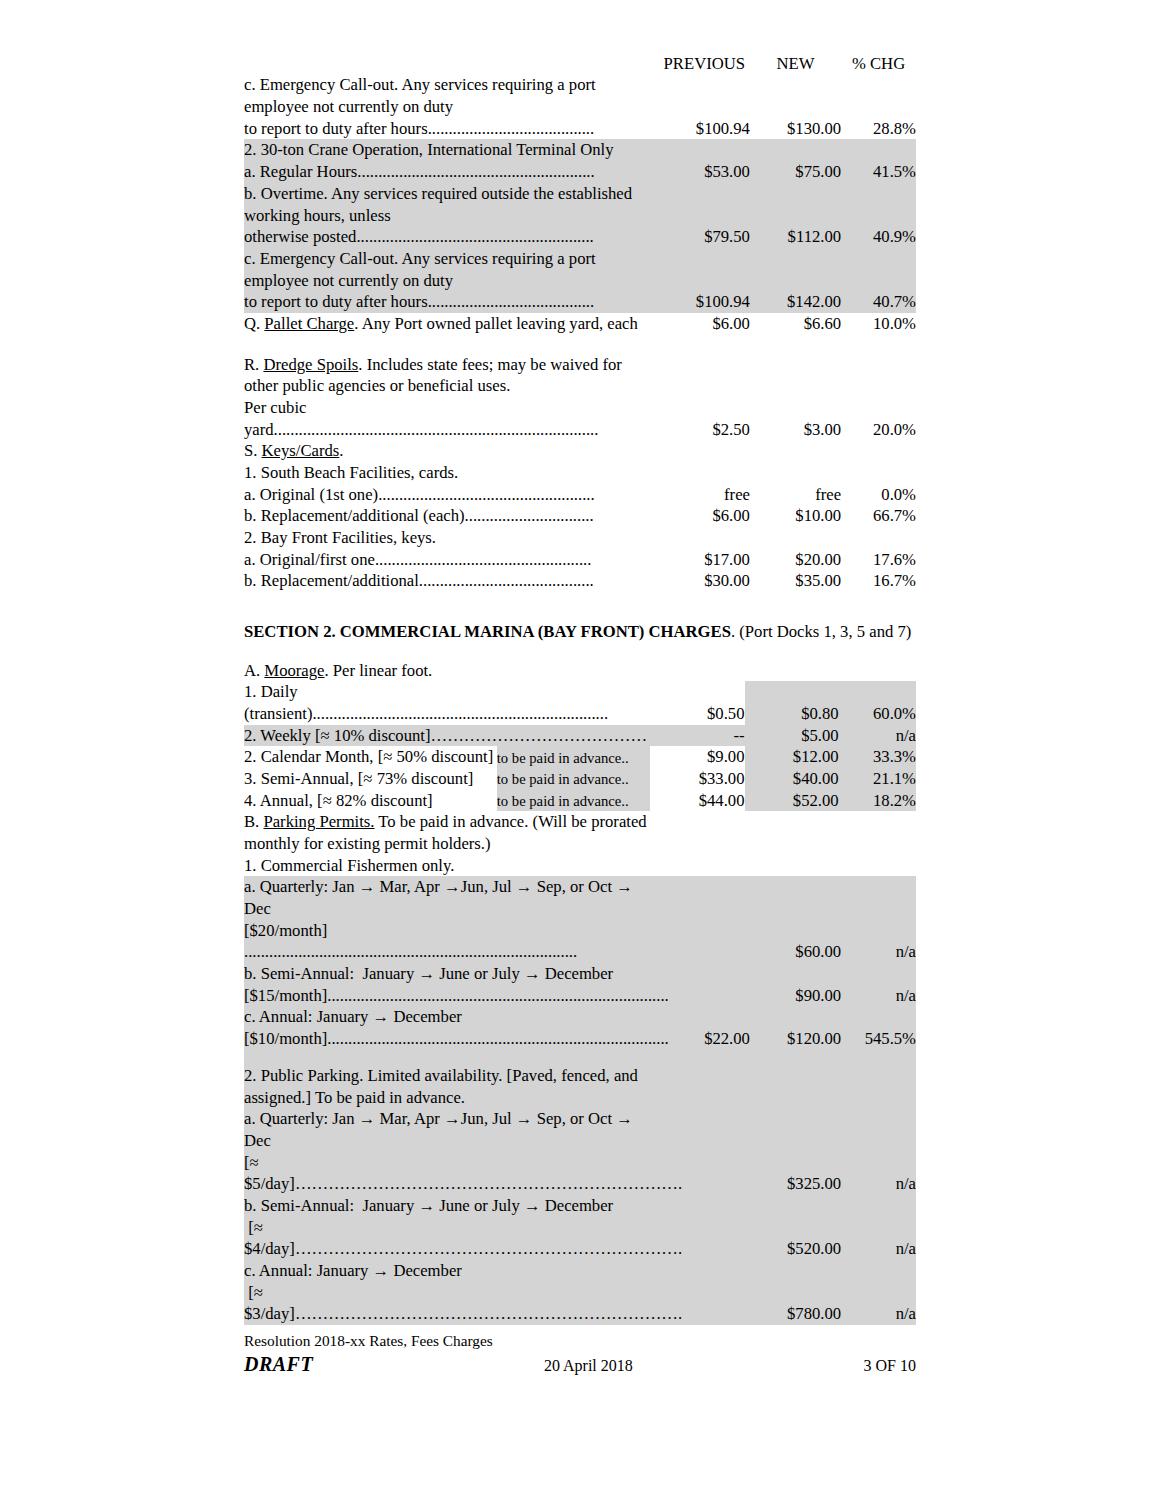| | PREVIOUS | NEW | % CHG |
| c. Emergency Call-out. Any services requiring a port employee not currently on duty | | | |
| to report to duty after hours........................................ | $100.94 | $130.00 | 28.8% |
| 2. 30-ton Crane Operation, International Terminal Only | | | |
| a. Regular Hours......................................................... | $53.00 | $75.00 | 41.5% |
| b. Overtime. Any services required outside the established working hours, unless | | | |
| otherwise posted......................................................... | $79.50 | $112.00 | 40.9% |
| c. Emergency Call-out. Any services requiring a port employee not currently on duty | | | |
| to report to duty after hours........................................ | $100.94 | $142.00 | 40.7% |
| Q. Pallet Charge . Any Port owned pallet leaving yard, each | $6.00 | $6.60 | 10.0% |
| R. Dredge Spoils . Includes state fees; may be waived for other public agencies or beneficial uses. | | | |
| Per cubic yard.............................................................................. | $2.50 | $3.00 | 20.0% |
| S. Keys/Cards . | | | |
| 1. South Beach Facilities, cards. | | | |
| a. Original (1st one).................................................... | free | free | 0.0% |
| b. Replacement/additional (each)............................... | $6.00 | $10.00 | 66.7% |
| 2. Bay Front Facilities, keys. | | | |
| a. Original/first one.................................................... | $17.00 | $20.00 | 17.6% |
| b. Replacement/additional.......................................... | $30.00 | $35.00 | 16.7% |
SECTION 2. COMMERCIAL MARINA (BAY FRONT) CHARGES. (Port Docks 1, 3, 5 and 7)
| A. Moorage . Per linear foot. | | | |
| 1. Daily (transient)....................................................................... | $0.50 | $0.80 | 60.0% |
| 2. Weekly [≈ 10% discount]………………………………… | -- | $5.00 | n/a |
| 2. Calendar Month, [≈ 50% discount] | to be paid in advance.. | $9.00 | $12.00 | 33.3% |
| 3. Semi-Annual, [≈ 73% discount] | to be paid in advance.. | $33.00 | $40.00 | 21.1% |
| 4. Annual, [≈ 82% discount] | to be paid in advance.. | $44.00 | $52.00 | 18.2% |
| B. Parking Permits. To be paid in advance. (Will be prorated monthly for existing permit holders.) | | | |
| 1. Commercial Fishermen only. | | | |
| a. Quarterly: Jan → Mar, Apr → Jun, Jul → Sep, or Oct → Dec | | | |
| [$20/month] ................................................................................ | | $60.00 | n/a |
| b. Semi-Annual: January → June or July → December | | | |
| [$15/month].................................................................................. | | $90.00 | n/a |
| c. Annual: January → December | | | |
| [$10/month].................................................................................. | $22.00 | $120.00 | 545.5% |
| 2. Public Parking. Limited availability. [Paved, fenced, and assigned.] To be paid in advance. | | | |
| a. Quarterly: Jan → Mar, Apr → Jun, Jul → Sep, or Oct → Dec | | | |
| [≈ $5/day]……………………………………………………………. | | $325.00 | n/a |
| b. Semi-Annual: January → June or July → December | | | |
| [≈ $4/day]……………………………………………………………. | | $520.00 | n/a |
| c. Annual: January → December | | | |
| [≈ $3/day]……………………………………………………………. | | $780.00 | n/a |
Resolution 2018-xx Rates, Fees Charges
DRAFT 20 April 2018 3 OF 10